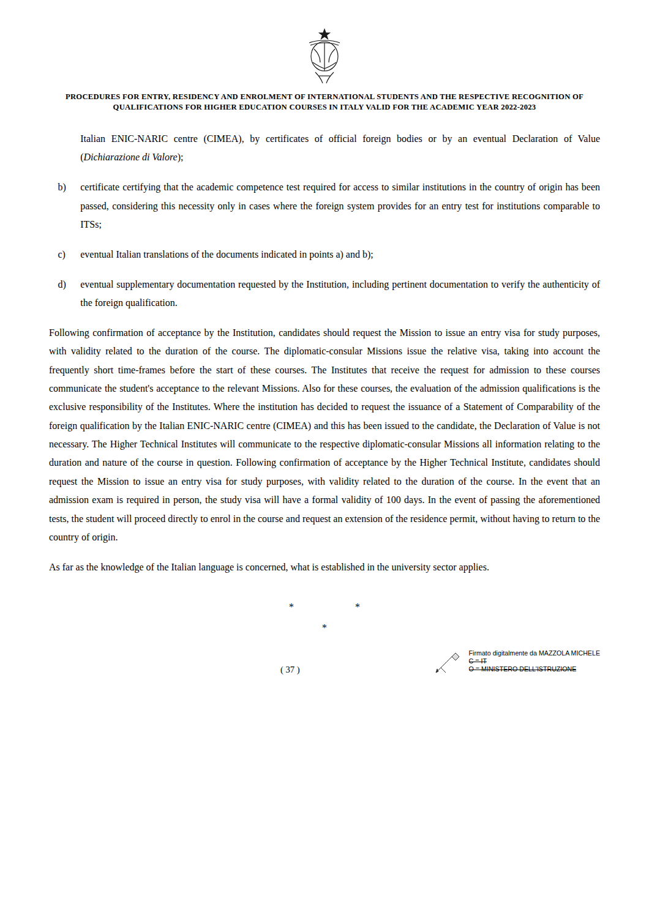Procedures for entry, residency and enrolment of international students and the respective recognition of qualifications for higher education courses in Italy valid for the academic year 2022-2023
Italian ENIC-NARIC centre (CIMEA), by certificates of official foreign bodies or by an eventual Declaration of Value (Dichiarazione di Valore);
b) certificate certifying that the academic competence test required for access to similar institutions in the country of origin has been passed, considering this necessity only in cases where the foreign system provides for an entry test for institutions comparable to ITSs;
c) eventual Italian translations of the documents indicated in points a) and b);
d) eventual supplementary documentation requested by the Institution, including pertinent documentation to verify the authenticity of the foreign qualification.
Following confirmation of acceptance by the Institution, candidates should request the Mission to issue an entry visa for study purposes, with validity related to the duration of the course. The diplomatic-consular Missions issue the relative visa, taking into account the frequently short time-frames before the start of these courses. The Institutes that receive the request for admission to these courses communicate the student's acceptance to the relevant Missions. Also for these courses, the evaluation of the admission qualifications is the exclusive responsibility of the Institutes. Where the institution has decided to request the issuance of a Statement of Comparability of the foreign qualification by the Italian ENIC-NARIC centre (CIMEA) and this has been issued to the candidate, the Declaration of Value is not necessary. The Higher Technical Institutes will communicate to the respective diplomatic-consular Missions all information relating to the duration and nature of the course in question. Following confirmation of acceptance by the Higher Technical Institute, candidates should request the Mission to issue an entry visa for study purposes, with validity related to the duration of the course. In the event that an admission exam is required in person, the study visa will have a formal validity of 100 days. In the event of passing the aforementioned tests, the student will proceed directly to enrol in the course and request an extension of the residence permit, without having to return to the country of origin.
As far as the knowledge of the Italian language is concerned, what is established in the university sector applies.
* *
*
( 37 )
Firmato digitalmente da MAZZOLA MICHELE C = IT O = MINISTERO DELL'ISTRUZIONE